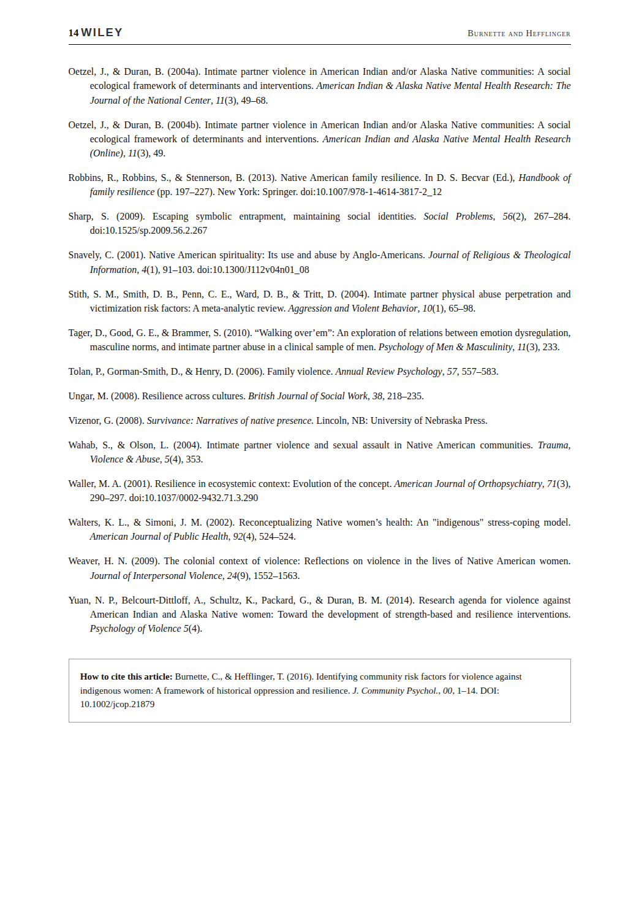14 WILEY
Burnette and Hefflinger
Oetzel, J., & Duran, B. (2004a). Intimate partner violence in American Indian and/or Alaska Native communities: A social ecological framework of determinants and interventions. American Indian & Alaska Native Mental Health Research: The Journal of the National Center, 11(3), 49–68.
Oetzel, J., & Duran, B. (2004b). Intimate partner violence in American Indian and/or Alaska Native communities: A social ecological framework of determinants and interventions. American Indian and Alaska Native Mental Health Research (Online), 11(3), 49.
Robbins, R., Robbins, S., & Stennerson, B. (2013). Native American family resilience. In D. S. Becvar (Ed.), Handbook of family resilience (pp. 197–227). New York: Springer. doi:10.1007/978-1-4614-3817-2_12
Sharp, S. (2009). Escaping symbolic entrapment, maintaining social identities. Social Problems, 56(2), 267–284. doi:10.1525/sp.2009.56.2.267
Snavely, C. (2001). Native American spirituality: Its use and abuse by Anglo-Americans. Journal of Religious & Theological Information, 4(1), 91–103. doi:10.1300/J112v04n01_08
Stith, S. M., Smith, D. B., Penn, C. E., Ward, D. B., & Tritt, D. (2004). Intimate partner physical abuse perpetration and victimization risk factors: A meta-analytic review. Aggression and Violent Behavior, 10(1), 65–98.
Tager, D., Good, G. E., & Brammer, S. (2010). “Walking over’em”: An exploration of relations between emotion dysregulation, masculine norms, and intimate partner abuse in a clinical sample of men. Psychology of Men & Masculinity, 11(3), 233.
Tolan, P., Gorman-Smith, D., & Henry, D. (2006). Family violence. Annual Review Psychology, 57, 557–583.
Ungar, M. (2008). Resilience across cultures. British Journal of Social Work, 38, 218–235.
Vizenor, G. (2008). Survivance: Narratives of native presence. Lincoln, NB: University of Nebraska Press.
Wahab, S., & Olson, L. (2004). Intimate partner violence and sexual assault in Native American communities. Trauma, Violence & Abuse, 5(4), 353.
Waller, M. A. (2001). Resilience in ecosystemic context: Evolution of the concept. American Journal of Orthopsychiatry, 71(3), 290–297. doi:10.1037/0002-9432.71.3.290
Walters, K. L., & Simoni, J. M. (2002). Reconceptualizing Native women’s health: An "indigenous" stress-coping model. American Journal of Public Health, 92(4), 524–524.
Weaver, H. N. (2009). The colonial context of violence: Reflections on violence in the lives of Native American women. Journal of Interpersonal Violence, 24(9), 1552–1563.
Yuan, N. P., Belcourt-Dittloff, A., Schultz, K., Packard, G., & Duran, B. M. (2014). Research agenda for violence against American Indian and Alaska Native women: Toward the development of strength-based and resilience interventions. Psychology of Violence 5(4).
How to cite this article: Burnette, C., & Hefflinger, T. (2016). Identifying community risk factors for violence against indigenous women: A framework of historical oppression and resilience. J. Community Psychol., 00, 1–14. DOI: 10.1002/jcop.21879